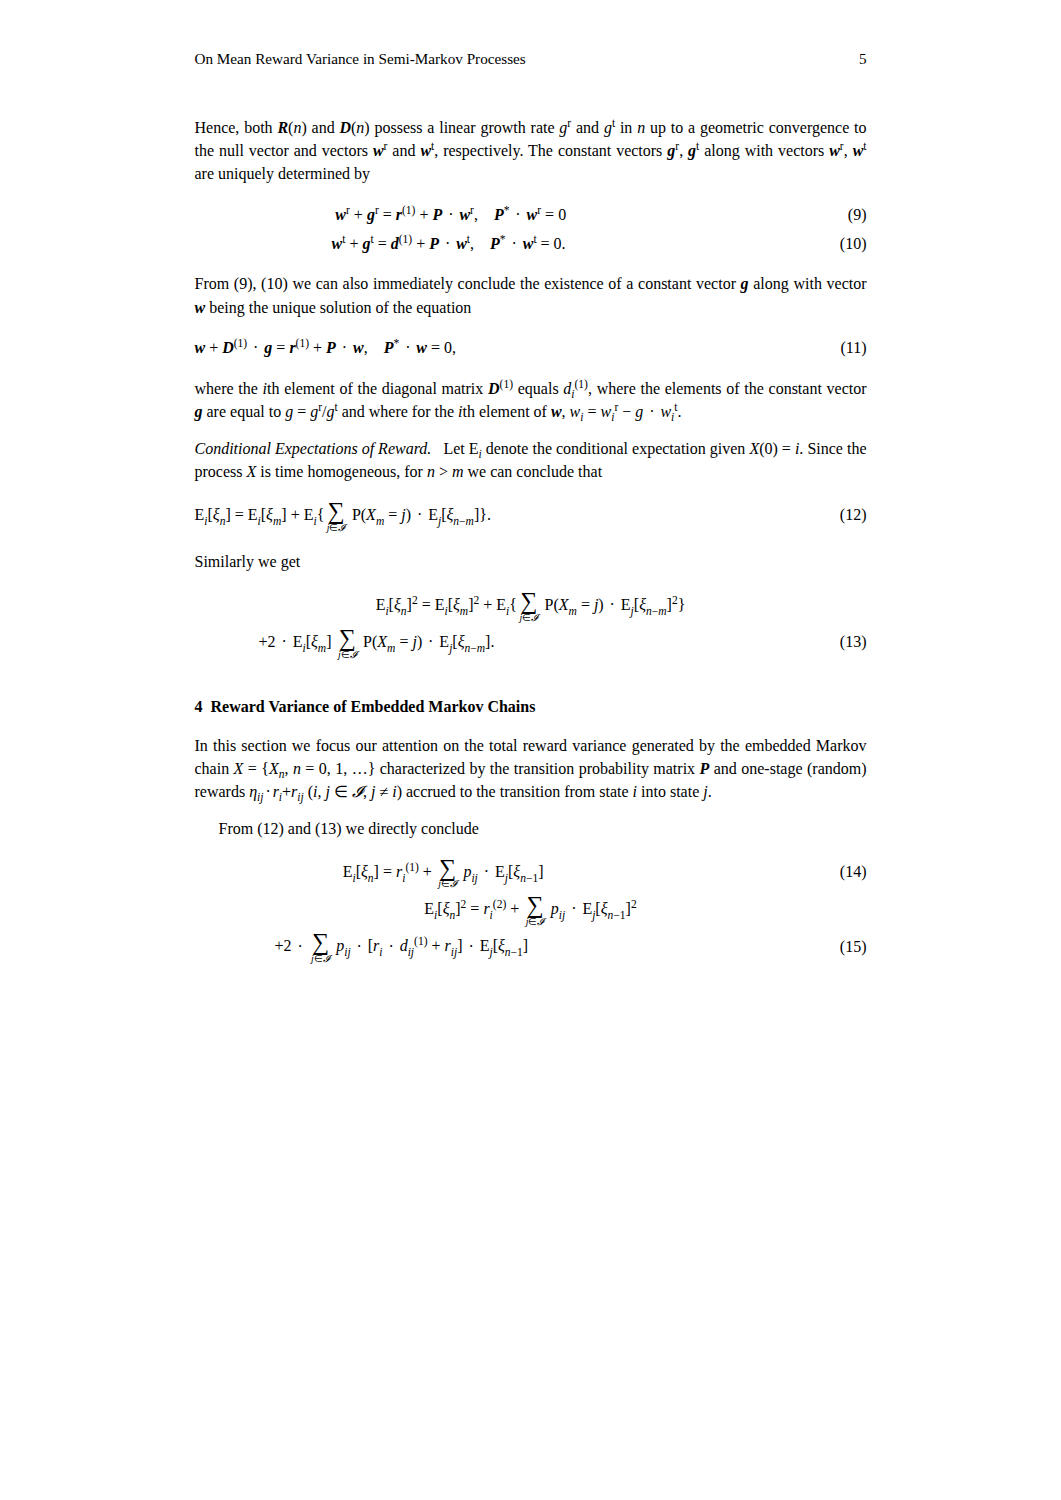On Mean Reward Variance in Semi-Markov Processes 5
Hence, both R(n) and D(n) possess a linear growth rate gr and gt in n up to a geometric convergence to the null vector and vectors wr and wt, respectively. The constant vectors gr, gt along with vectors wr, wt are uniquely determined by
wr + gr = r(1) + P · wr, P* · wr = 0 (9)
wt + gt = d(1) + P · wt, P* · wt = 0. (10)
From (9), (10) we can also immediately conclude the existence of a constant vector g along with vector w being the unique solution of the equation
w + D(1) · g = r(1) + P · w, P* · w = 0, (11)
where the ith element of the diagonal matrix D(1) equals di(1), where the elements of the constant vector g are equal to g = gr/gt and where for the ith element of w, wi = wir − g · wit.
Conditional Expectations of Reward. Let Ei denote the conditional expectation given X(0) = i. Since the process X is time homogeneous, for n > m we can conclude that
Ei[ξn] = Ei[ξm] + Ei{∑j∈𝓘 P(Xm = j) · Ej[ξn−m]}. (12)
Similarly we get
Ei[ξn]2 = Ei[ξm]2 + Ei{∑j∈𝓘 P(Xm = j) · Ej[ξn−m]2}
+2 · Ei[ξm] ∑j∈𝓘 P(Xm = j) · Ej[ξn−m]. (13)
4 Reward Variance of Embedded Markov Chains
In this section we focus our attention on the total reward variance generated by the embedded Markov chain X = {Xn, n = 0, 1, …} characterized by the transition probability matrix P and one-stage (random) rewards ηij·ri+rij (i, j ∈ 𝓘, j ≠ i) accrued to the transition from state i into state j.
From (12) and (13) we directly conclude
Ei[ξn] = ri(1) + ∑j∈𝓘 pij · Ej[ξn−1] (14)
Ei[ξn]2 = ri(2) + ∑j∈𝓘 pij · Ej[ξn−1]2
+2 · ∑j∈𝓘 pij · [ri · dij(1) + rij] · Ej[ξn−1] (15)